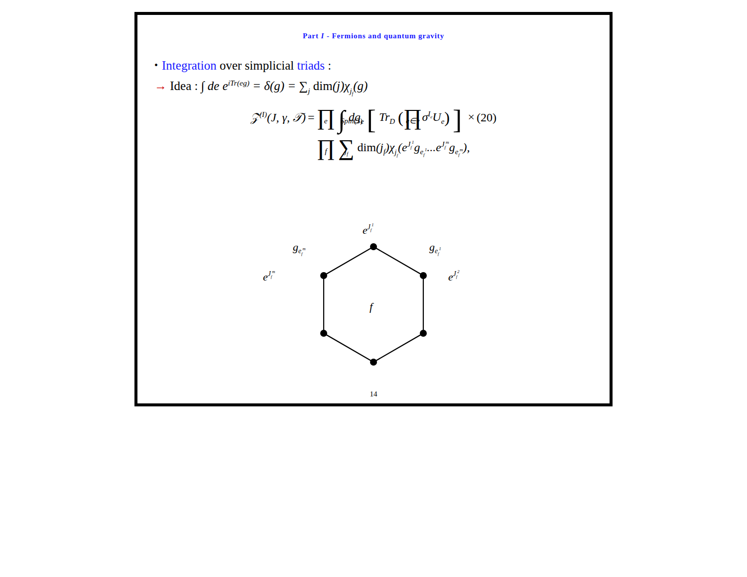Part I - Fermions and quantum gravity
•Integration over simplicial triads :
→ Idea : ∫ de eiTr(eg) = δ(g) = ∑j dim(j)χjf(g)
| 𝒵 (I) (J, γ, 𝒯) | = | ∏ e ∫ Spin (3) dg e [ Tr D ( ∏ e∈γ σ I e U e ) ] × | (20) |
| | | ∏ f ∑ j f dim (j f )χ j f (e J f 1 g e f 1 ...e J f m g e f m ), | |
eJf1 gefm gef1 eJfm eJf2 f
14